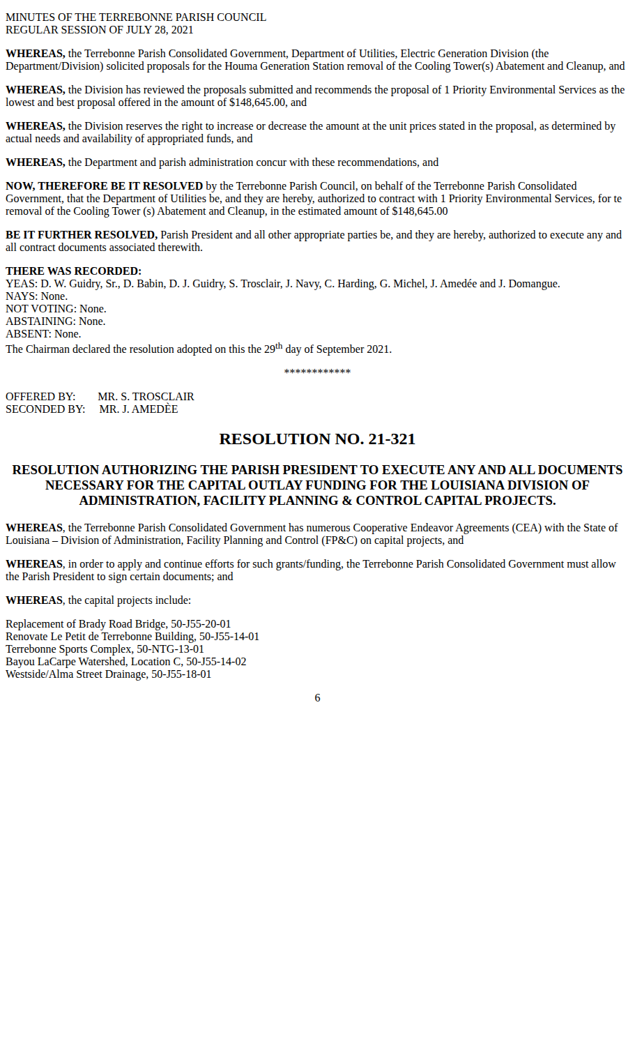MINUTES OF THE TERREBONNE PARISH COUNCIL
REGULAR SESSION OF JULY 28, 2021
WHEREAS, the Terrebonne Parish Consolidated Government, Department of Utilities, Electric Generation Division (the Department/Division) solicited proposals for the Houma Generation Station removal of the Cooling Tower(s) Abatement and Cleanup, and
WHEREAS, the Division has reviewed the proposals submitted and recommends the proposal of 1 Priority Environmental Services as the lowest and best proposal offered in the amount of $148,645.00, and
WHEREAS, the Division reserves the right to increase or decrease the amount at the unit prices stated in the proposal, as determined by actual needs and availability of appropriated funds, and
WHEREAS, the Department and parish administration concur with these recommendations, and
NOW, THEREFORE BE IT RESOLVED by the Terrebonne Parish Council, on behalf of the Terrebonne Parish Consolidated Government, that the Department of Utilities be, and they are hereby, authorized to contract with 1 Priority Environmental Services, for te removal of the Cooling Tower (s) Abatement and Cleanup, in the estimated amount of $148,645.00
BE IT FURTHER RESOLVED, Parish President and all other appropriate parties be, and they are hereby, authorized to execute any and all contract documents associated therewith.
THERE WAS RECORDED:
YEAS: D. W. Guidry, Sr., D. Babin, D. J. Guidry, S. Trosclair, J. Navy, C. Harding, G. Michel, J. Amedée and J. Domangue.
NAYS: None.
NOT VOTING: None.
ABSTAINING: None.
ABSENT: None.
The Chairman declared the resolution adopted on this the 29th day of September 2021.
************
OFFERED BY: MR. S. TROSCLAIR
SECONDED BY: MR. J. AMEDÈE
RESOLUTION NO. 21-321
RESOLUTION AUTHORIZING THE PARISH PRESIDENT TO EXECUTE ANY AND ALL DOCUMENTS NECESSARY FOR THE CAPITAL OUTLAY FUNDING FOR THE LOUISIANA DIVISION OF ADMINISTRATION, FACILITY PLANNING & CONTROL CAPITAL PROJECTS.
WHEREAS, the Terrebonne Parish Consolidated Government has numerous Cooperative Endeavor Agreements (CEA) with the State of Louisiana – Division of Administration, Facility Planning and Control (FP&C) on capital projects, and
WHEREAS, in order to apply and continue efforts for such grants/funding, the Terrebonne Parish Consolidated Government must allow the Parish President to sign certain documents; and
WHEREAS, the capital projects include:
Replacement of Brady Road Bridge, 50-J55-20-01
Renovate Le Petit de Terrebonne Building, 50-J55-14-01
Terrebonne Sports Complex, 50-NTG-13-01
Bayou LaCarpe Watershed, Location C, 50-J55-14-02
Westside/Alma Street Drainage, 50-J55-18-01
6